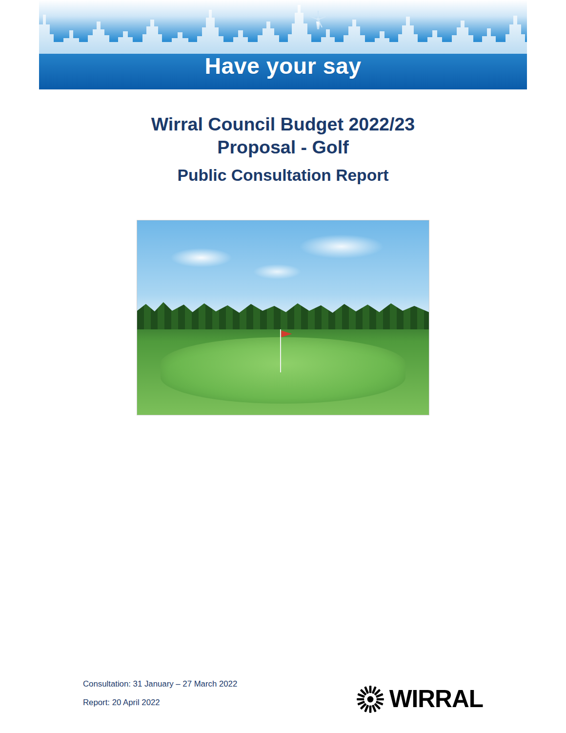Have your say
Wirral Council Budget 2022/23
Proposal - Golf
Public Consultation Report
Consultation: 31 January – 27 March 2022
Report: 20 April 2022
WIRRAL